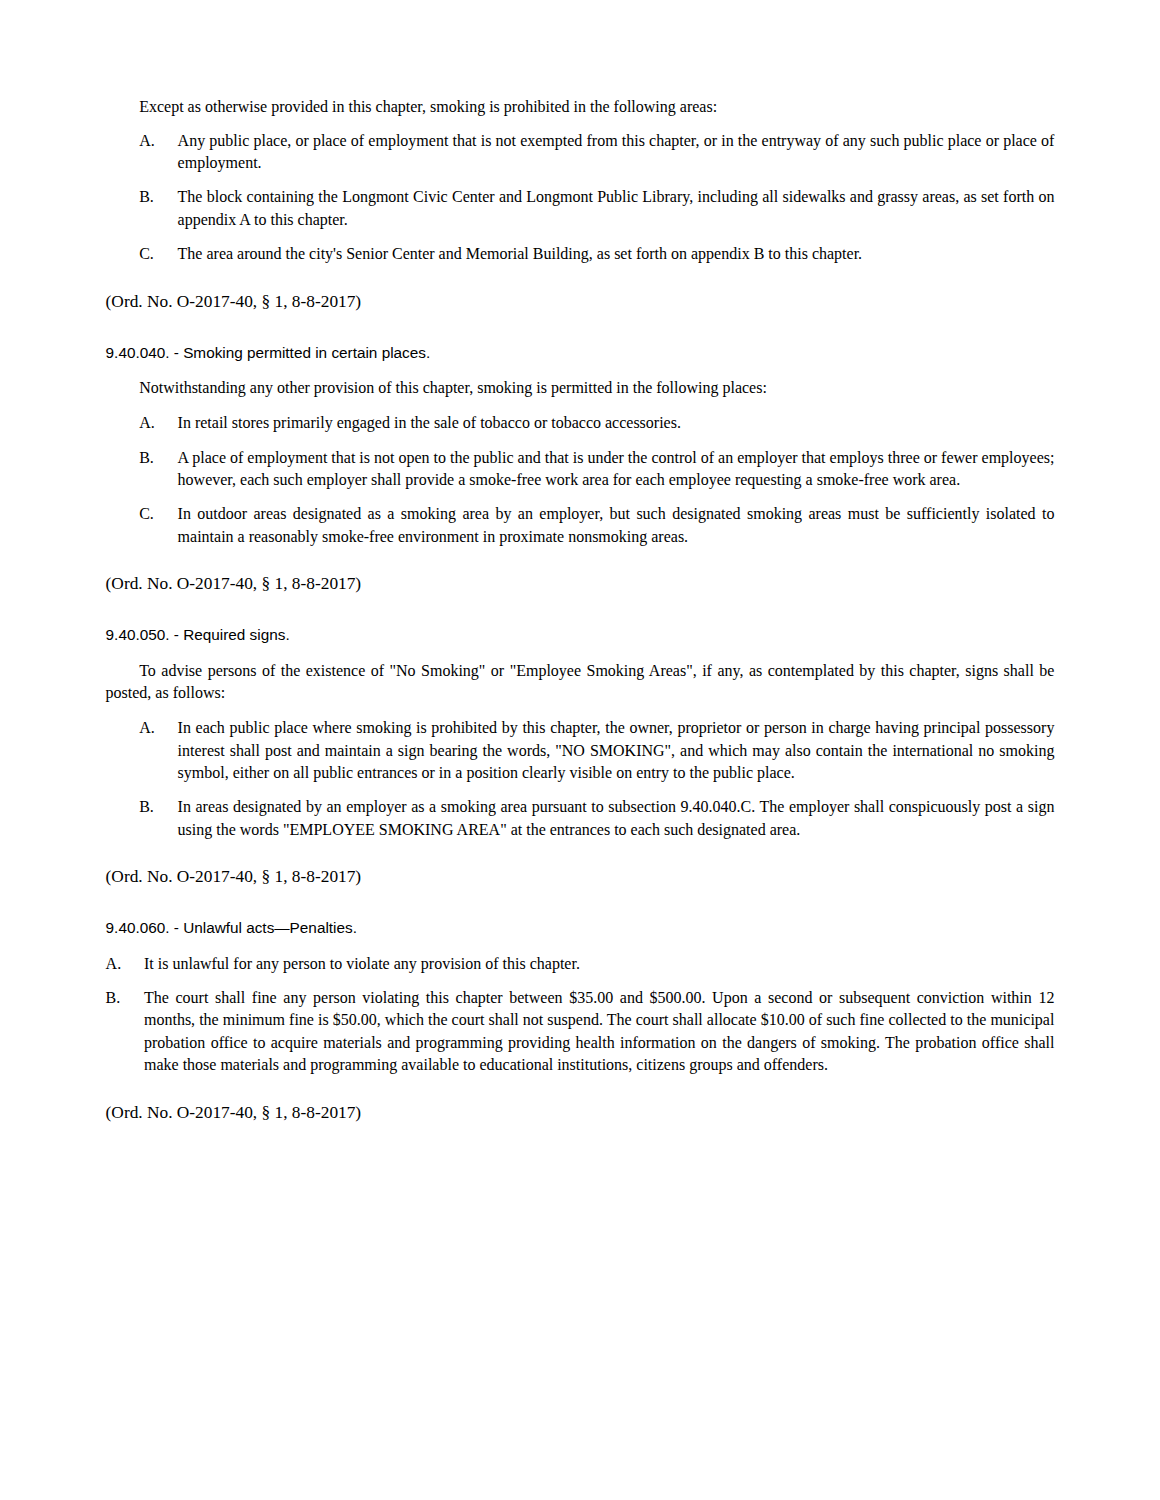Except as otherwise provided in this chapter, smoking is prohibited in the following areas:
Any public place, or place of employment that is not exempted from this chapter, or in the entryway of any such public place or place of employment.
The block containing the Longmont Civic Center and Longmont Public Library, including all sidewalks and grassy areas, as set forth on appendix A to this chapter.
The area around the city's Senior Center and Memorial Building, as set forth on appendix B to this chapter.
(Ord. No. O-2017-40, § 1, 8-8-2017)
9.40.040. - Smoking permitted in certain places.
Notwithstanding any other provision of this chapter, smoking is permitted in the following places:
In retail stores primarily engaged in the sale of tobacco or tobacco accessories.
A place of employment that is not open to the public and that is under the control of an employer that employs three or fewer employees; however, each such employer shall provide a smoke-free work area for each employee requesting a smoke-free work area.
In outdoor areas designated as a smoking area by an employer, but such designated smoking areas must be sufficiently isolated to maintain a reasonably smoke-free environment in proximate nonsmoking areas.
(Ord. No. O-2017-40, § 1, 8-8-2017)
9.40.050. - Required signs.
To advise persons of the existence of "No Smoking" or "Employee Smoking Areas", if any, as contemplated by this chapter, signs shall be posted, as follows:
In each public place where smoking is prohibited by this chapter, the owner, proprietor or person in charge having principal possessory interest shall post and maintain a sign bearing the words, "NO SMOKING", and which may also contain the international no smoking symbol, either on all public entrances or in a position clearly visible on entry to the public place.
In areas designated by an employer as a smoking area pursuant to subsection 9.40.040.C. The employer shall conspicuously post a sign using the words "EMPLOYEE SMOKING AREA" at the entrances to each such designated area.
(Ord. No. O-2017-40, § 1, 8-8-2017)
9.40.060. - Unlawful acts—Penalties.
It is unlawful for any person to violate any provision of this chapter.
The court shall fine any person violating this chapter between $35.00 and $500.00. Upon a second or subsequent conviction within 12 months, the minimum fine is $50.00, which the court shall not suspend. The court shall allocate $10.00 of such fine collected to the municipal probation office to acquire materials and programming providing health information on the dangers of smoking. The probation office shall make those materials and programming available to educational institutions, citizens groups and offenders.
(Ord. No. O-2017-40, § 1, 8-8-2017)